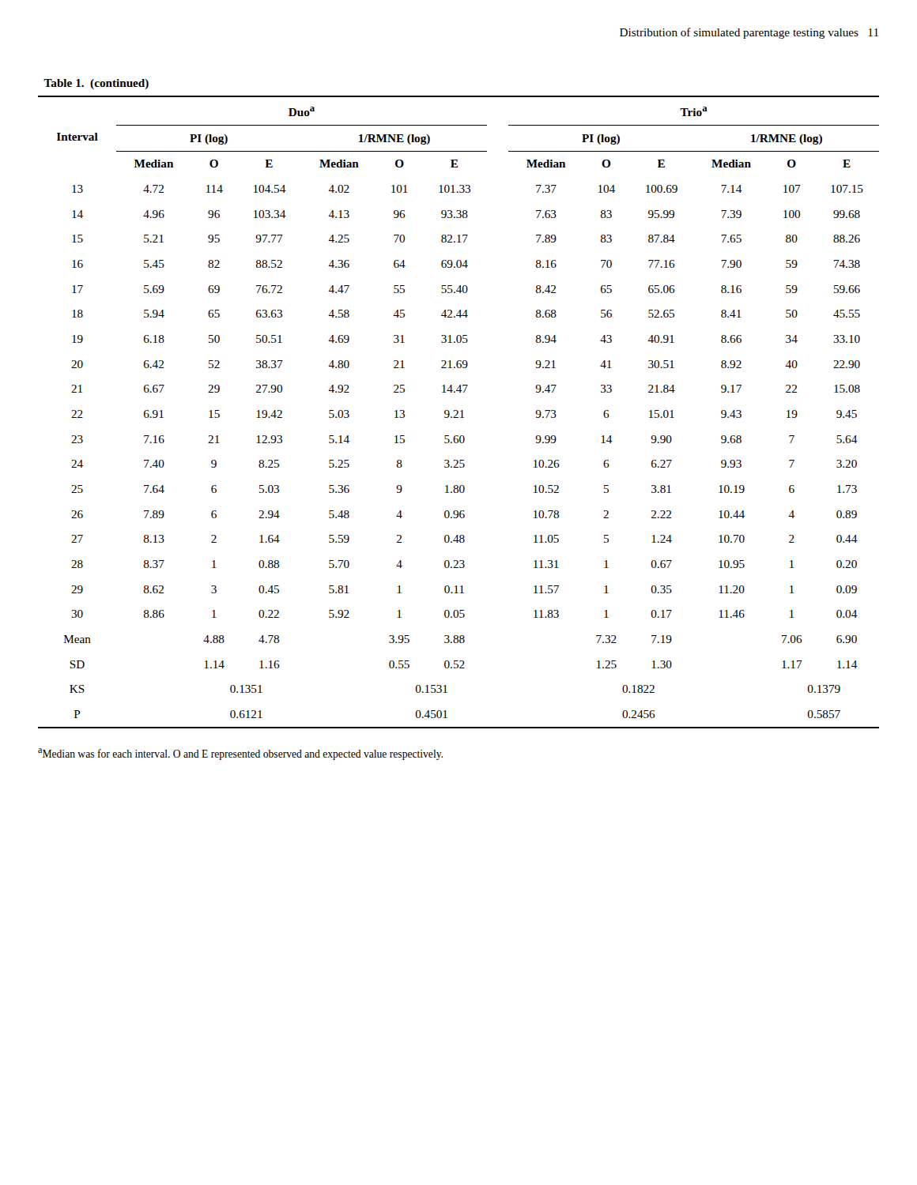Distribution of simulated parentage testing values 11
Table 1. (continued)
| Interval | Duo a | | Trio a |
| --- | --- | --- | --- |
| PI (log) | 1/RMNE (log) | | PI (log) | 1/RMNE (log) |
| Median | O | E | Median | O | E | | Median | O | E | Median | O | E |
| 13 | 4.72 | 114 | 104.54 | 4.02 | 101 | 101.33 | | 7.37 | 104 | 100.69 | 7.14 | 107 | 107.15 |
| 14 | 4.96 | 96 | 103.34 | 4.13 | 96 | 93.38 | | 7.63 | 83 | 95.99 | 7.39 | 100 | 99.68 |
| 15 | 5.21 | 95 | 97.77 | 4.25 | 70 | 82.17 | | 7.89 | 83 | 87.84 | 7.65 | 80 | 88.26 |
| 16 | 5.45 | 82 | 88.52 | 4.36 | 64 | 69.04 | | 8.16 | 70 | 77.16 | 7.90 | 59 | 74.38 |
| 17 | 5.69 | 69 | 76.72 | 4.47 | 55 | 55.40 | | 8.42 | 65 | 65.06 | 8.16 | 59 | 59.66 |
| 18 | 5.94 | 65 | 63.63 | 4.58 | 45 | 42.44 | | 8.68 | 56 | 52.65 | 8.41 | 50 | 45.55 |
| 19 | 6.18 | 50 | 50.51 | 4.69 | 31 | 31.05 | | 8.94 | 43 | 40.91 | 8.66 | 34 | 33.10 |
| 20 | 6.42 | 52 | 38.37 | 4.80 | 21 | 21.69 | | 9.21 | 41 | 30.51 | 8.92 | 40 | 22.90 |
| 21 | 6.67 | 29 | 27.90 | 4.92 | 25 | 14.47 | | 9.47 | 33 | 21.84 | 9.17 | 22 | 15.08 |
| 22 | 6.91 | 15 | 19.42 | 5.03 | 13 | 9.21 | | 9.73 | 6 | 15.01 | 9.43 | 19 | 9.45 |
| 23 | 7.16 | 21 | 12.93 | 5.14 | 15 | 5.60 | | 9.99 | 14 | 9.90 | 9.68 | 7 | 5.64 |
| 24 | 7.40 | 9 | 8.25 | 5.25 | 8 | 3.25 | | 10.26 | 6 | 6.27 | 9.93 | 7 | 3.20 |
| 25 | 7.64 | 6 | 5.03 | 5.36 | 9 | 1.80 | | 10.52 | 5 | 3.81 | 10.19 | 6 | 1.73 |
| 26 | 7.89 | 6 | 2.94 | 5.48 | 4 | 0.96 | | 10.78 | 2 | 2.22 | 10.44 | 4 | 0.89 |
| 27 | 8.13 | 2 | 1.64 | 5.59 | 2 | 0.48 | | 11.05 | 5 | 1.24 | 10.70 | 2 | 0.44 |
| 28 | 8.37 | 1 | 0.88 | 5.70 | 4 | 0.23 | | 11.31 | 1 | 0.67 | 10.95 | 1 | 0.20 |
| 29 | 8.62 | 3 | 0.45 | 5.81 | 1 | 0.11 | | 11.57 | 1 | 0.35 | 11.20 | 1 | 0.09 |
| 30 | 8.86 | 1 | 0.22 | 5.92 | 1 | 0.05 | | 11.83 | 1 | 0.17 | 11.46 | 1 | 0.04 |
| Mean | | 4.88 | 4.78 | | 3.95 | 3.88 | | | 7.32 | 7.19 | | 7.06 | 6.90 |
| SD | | 1.14 | 1.16 | | 0.55 | 0.52 | | | 1.25 | 1.30 | | 1.17 | 1.14 |
| KS | | 0.1351 | | 0.1531 | | | 0.1822 | | 0.1379 |
| P | | 0.6121 | | 0.4501 | | | 0.2456 | | 0.5857 |
aMedian was for each interval. O and E represented observed and expected value respectively.